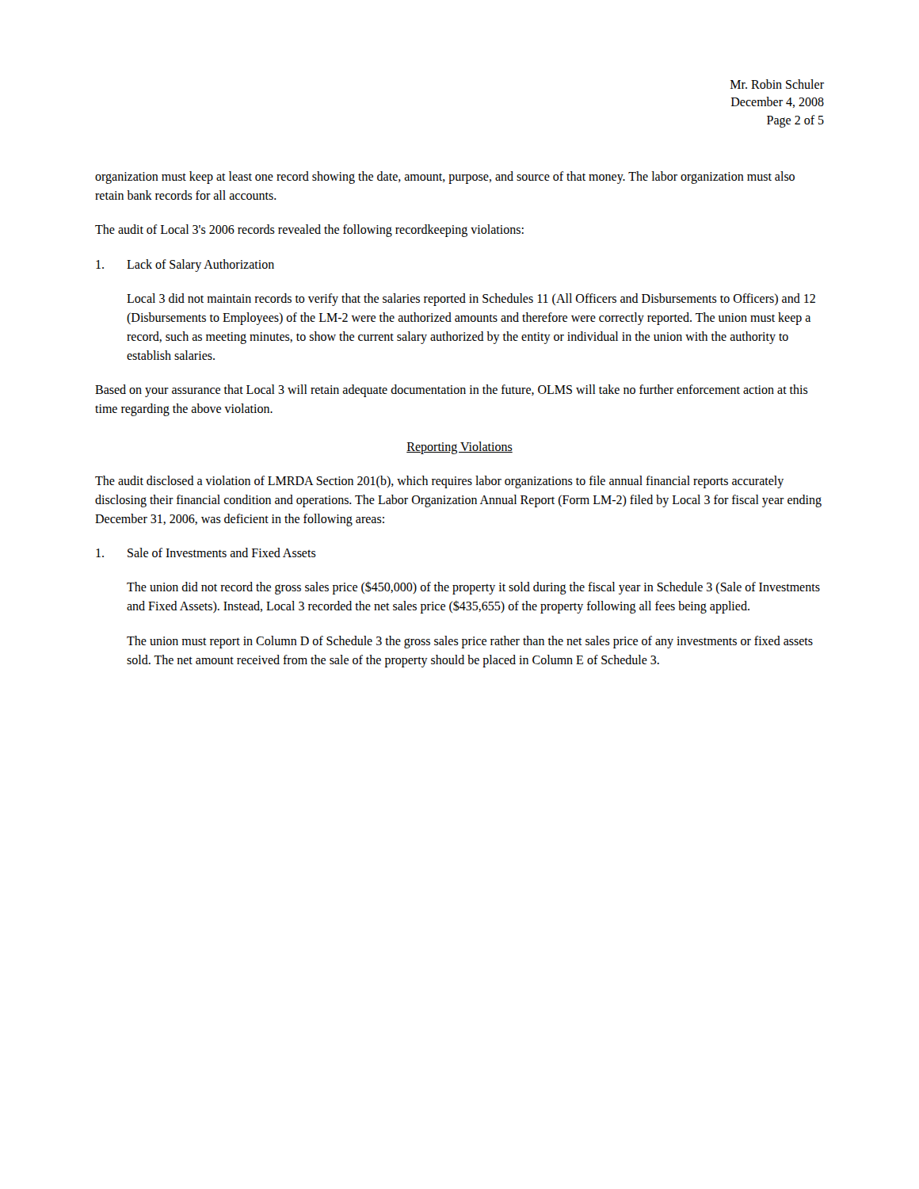Mr. Robin Schuler
December 4, 2008
Page 2 of 5
organization must keep at least one record showing the date, amount, purpose, and source of that money. The labor organization must also retain bank records for all accounts.
The audit of Local 3's 2006 records revealed the following recordkeeping violations:
1. Lack of Salary Authorization
Local 3 did not maintain records to verify that the salaries reported in Schedules 11 (All Officers and Disbursements to Officers) and 12 (Disbursements to Employees) of the LM-2 were the authorized amounts and therefore were correctly reported. The union must keep a record, such as meeting minutes, to show the current salary authorized by the entity or individual in the union with the authority to establish salaries.
Based on your assurance that Local 3 will retain adequate documentation in the future, OLMS will take no further enforcement action at this time regarding the above violation.
Reporting Violations
The audit disclosed a violation of LMRDA Section 201(b), which requires labor organizations to file annual financial reports accurately disclosing their financial condition and operations. The Labor Organization Annual Report (Form LM-2) filed by Local 3 for fiscal year ending December 31, 2006, was deficient in the following areas:
1. Sale of Investments and Fixed Assets
The union did not record the gross sales price ($450,000) of the property it sold during the fiscal year in Schedule 3 (Sale of Investments and Fixed Assets). Instead, Local 3 recorded the net sales price ($435,655) of the property following all fees being applied.
The union must report in Column D of Schedule 3 the gross sales price rather than the net sales price of any investments or fixed assets sold. The net amount received from the sale of the property should be placed in Column E of Schedule 3.